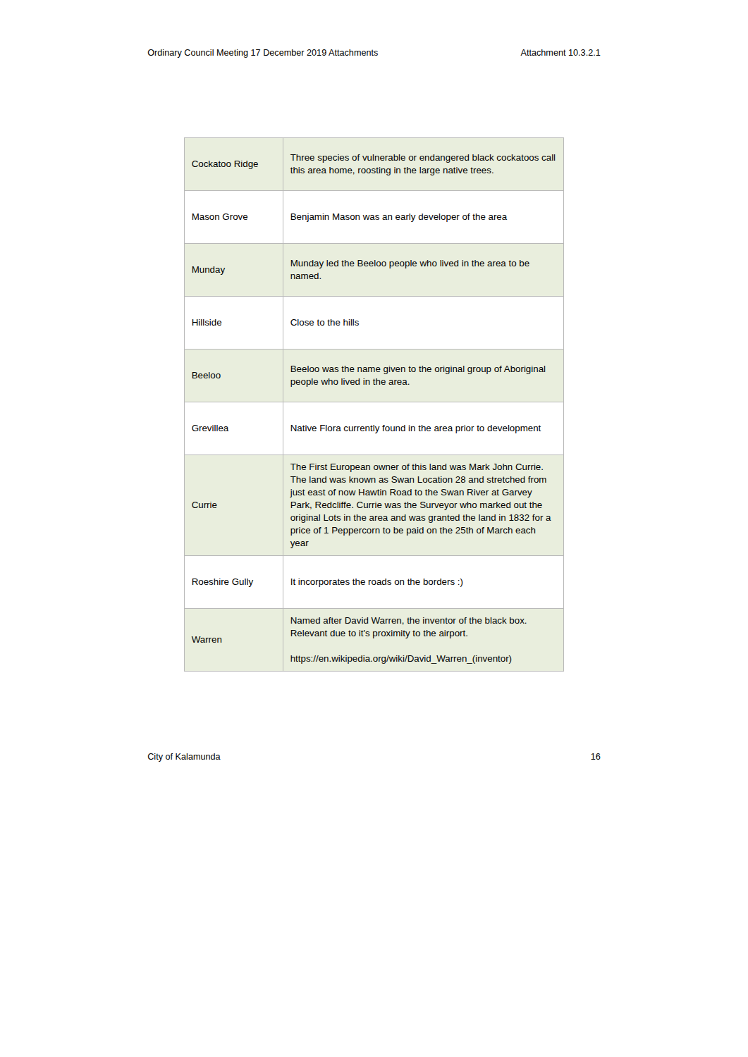Ordinary Council Meeting 17 December 2019 Attachments
Attachment 10.3.2.1
| Cockatoo Ridge | Three species of vulnerable or endangered black cockatoos call this area home, roosting in the large native trees. |
| Mason Grove | Benjamin Mason was an early developer of the area |
| Munday | Munday led the Beeloo people who lived in the area to be named. |
| Hillside | Close to the hills |
| Beeloo | Beeloo was the name given to the original group of Aboriginal people who lived in the area. |
| Grevillea | Native Flora currently found in the area prior to development |
| Currie | The First European owner of this land was Mark John Currie. The land was known as Swan Location 28 and stretched from just east of now Hawtin Road to the Swan River at Garvey Park, Redcliffe. Currie was the Surveyor who marked out the original Lots in the area and was granted the land in 1832 for a price of 1 Peppercorn to be paid on the 25th of March each year |
| Roeshire Gully | It incorporates the roads on the borders :) |
| Warren | Named after David Warren, the inventor of the black box. Relevant due to it's proximity to the airport. https://en.wikipedia.org/wiki/David_Warren_(inventor) |
City of Kalamunda
16